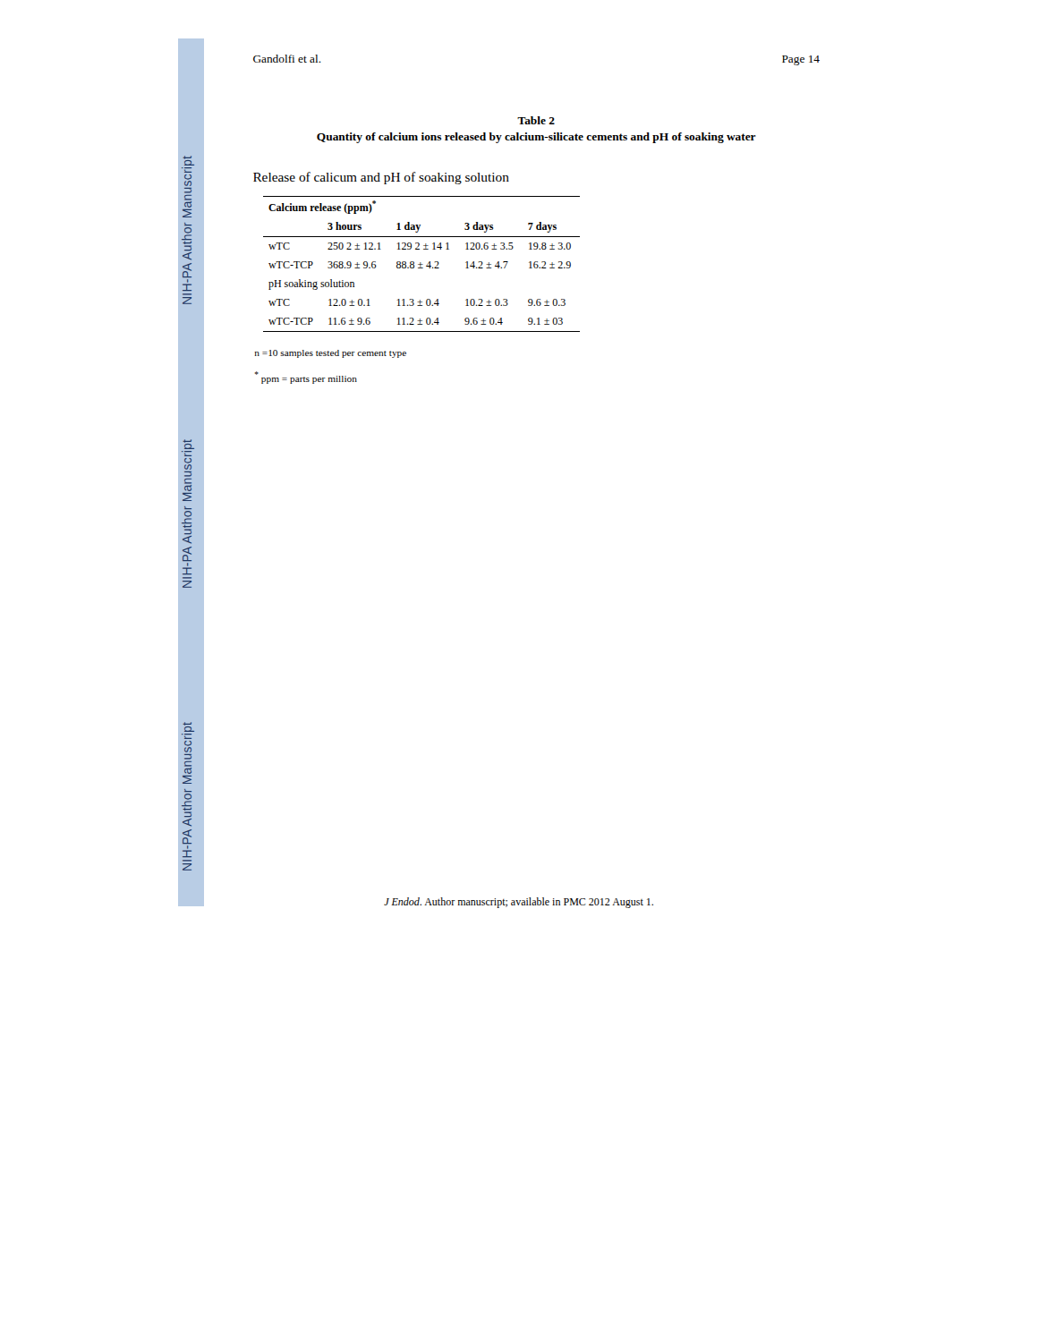NIH-PA Author Manuscript
NIH-PA Author Manuscript
NIH-PA Author Manuscript
Gandolfi et al. Page 14
Table 2 Quantity of calcium ions released by calcium-silicate cements and pH of soaking water
Release of calicum and pH of soaking solution
| Calcium release (ppm) * |
| --- |
| | 3 hours | 1 day | 3 days | 7 days |
| wTC | 250 2 ± 12.1 | 129 2 ± 14 1 | 120.6 ± 3.5 | 19.8 ± 3.0 |
| wTC-TCP | 368.9 ± 9.6 | 88.8 ± 4.2 | 14.2 ± 4.7 | 16.2 ± 2.9 |
| pH soaking solution |
| wTC | 12.0 ± 0.1 | 11.3 ± 0.4 | 10.2 ± 0.3 | 9.6 ± 0.3 |
| wTC-TCP | 11.6 ± 9.6 | 11.2 ± 0.4 | 9.6 ± 0.4 | 9.1 ± 03 |
n =10 samples tested per cement type
* ppm = parts per million
J Endod. Author manuscript; available in PMC 2012 August 1.